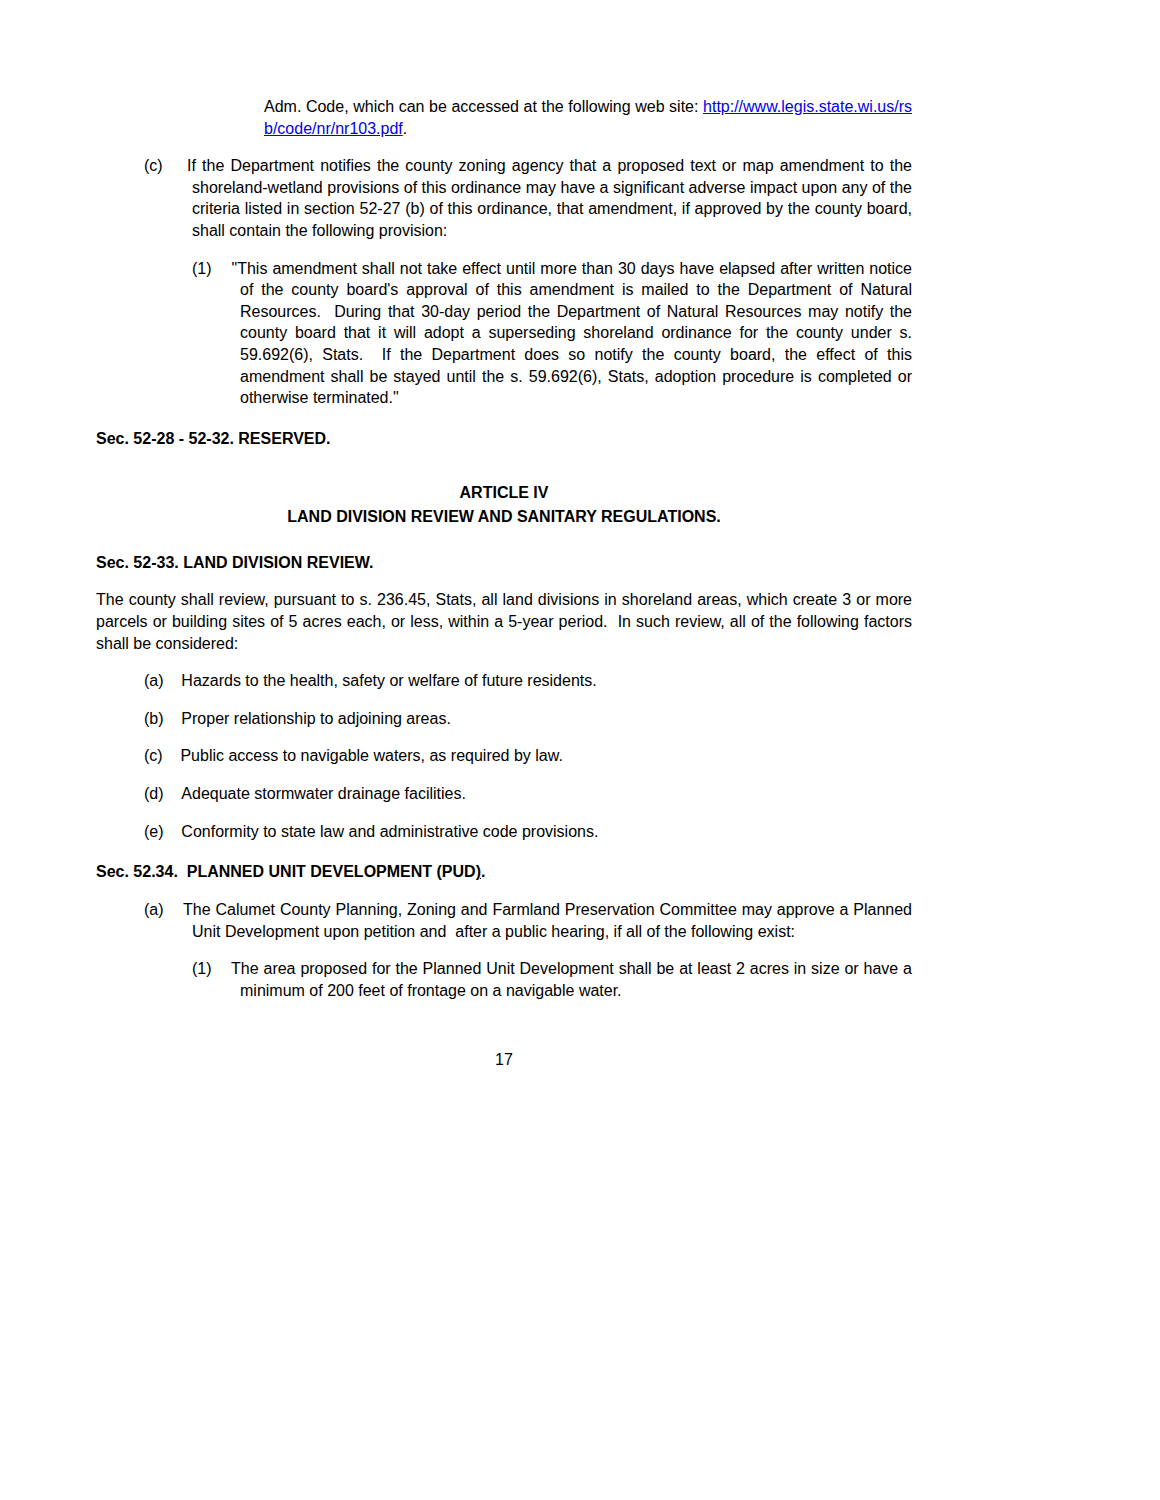Adm. Code, which can be accessed at the following web site: http://www.legis.state.wi.us/rsb/code/nr/nr103.pdf.
(c) If the Department notifies the county zoning agency that a proposed text or map amendment to the shoreland-wetland provisions of this ordinance may have a significant adverse impact upon any of the criteria listed in section 52-27 (b) of this ordinance, that amendment, if approved by the county board, shall contain the following provision:
(1) "This amendment shall not take effect until more than 30 days have elapsed after written notice of the county board's approval of this amendment is mailed to the Department of Natural Resources. During that 30-day period the Department of Natural Resources may notify the county board that it will adopt a superseding shoreland ordinance for the county under s. 59.692(6), Stats. If the Department does so notify the county board, the effect of this amendment shall be stayed until the s. 59.692(6), Stats, adoption procedure is completed or otherwise terminated."
Sec. 52-28 - 52-32. RESERVED.
ARTICLE IV
LAND DIVISION REVIEW AND SANITARY REGULATIONS.
Sec. 52-33. LAND DIVISION REVIEW.
The county shall review, pursuant to s. 236.45, Stats, all land divisions in shoreland areas, which create 3 or more parcels or building sites of 5 acres each, or less, within a 5-year period. In such review, all of the following factors shall be considered:
(a) Hazards to the health, safety or welfare of future residents.
(b) Proper relationship to adjoining areas.
(c) Public access to navigable waters, as required by law.
(d) Adequate stormwater drainage facilities.
(e) Conformity to state law and administrative code provisions.
Sec. 52.34. PLANNED UNIT DEVELOPMENT (PUD).
(a) The Calumet County Planning, Zoning and Farmland Preservation Committee may approve a Planned Unit Development upon petition and after a public hearing, if all of the following exist:
(1) The area proposed for the Planned Unit Development shall be at least 2 acres in size or have a minimum of 200 feet of frontage on a navigable water.
17